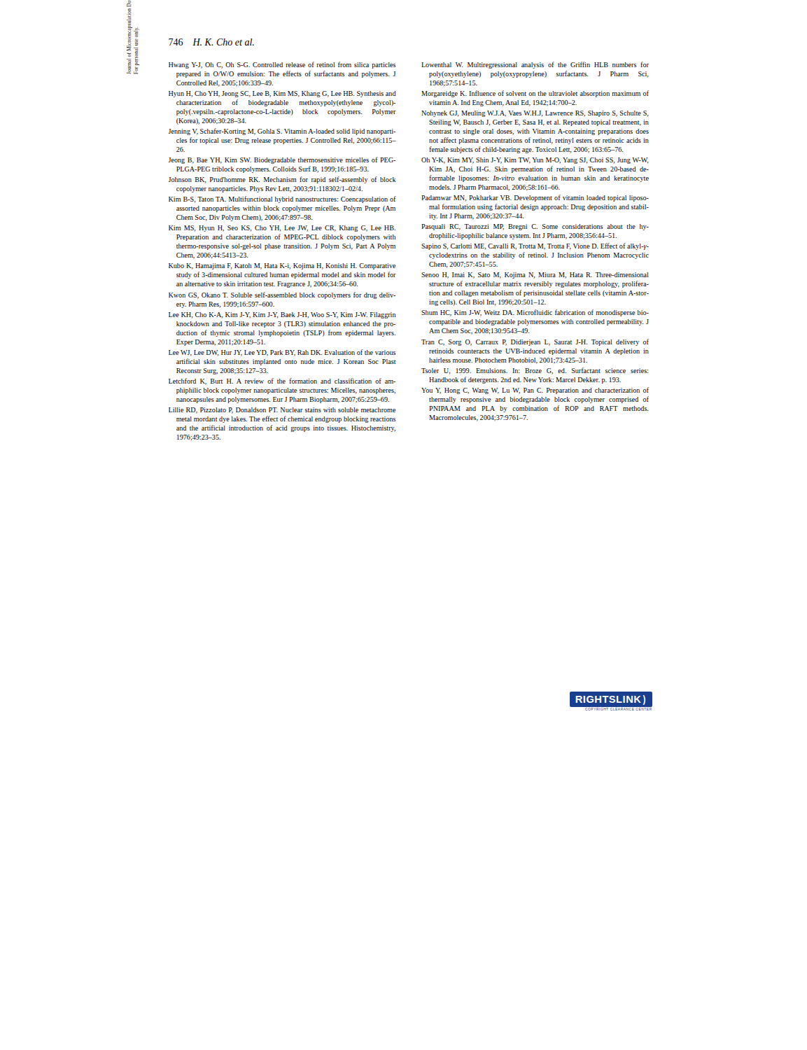Journal of Microencapsulation Downloaded from informahealthcare.com by Seoul National University on 10/11/13 For personal use only.
746 H. K. Cho et al.
Hwang Y-J, Oh C, Oh S-G. Controlled release of retinol from silica particles prepared in O/W/O emulsion: The effects of surfactants and polymers. J Controlled Rel, 2005;106:339–49.
Hyun H, Cho YH, Jeong SC, Lee B, Kim MS, Khang G, Lee HB. Synthesis and characterization of biodegradable methoxypoly(ethylene glycol)-poly(.vepsiln.-caprolactone-co-L-lactide) block copolymers. Polymer (Korea), 2006;30:28–34.
Jenning V, Schafer-Korting M, Gohla S. Vitamin A-loaded solid lipid nanoparticles for topical use: Drug release properties. J Controlled Rel, 2000;66:115–26.
Jeong B, Bae YH, Kim SW. Biodegradable thermosensitive micelles of PEG-PLGA-PEG triblock copolymers. Colloids Surf B, 1999;16:185–93.
Johnson BK, Prud'homme RK. Mechanism for rapid self-assembly of block copolymer nanoparticles. Phys Rev Lett, 2003;91:118302/1–02/4.
Kim B-S, Taton TA. Multifunctional hybrid nanostructures: Coencapsulation of assorted nanoparticles within block copolymer micelles. Polym Prepr (Am Chem Soc, Div Polym Chem), 2006;47:897–98.
Kim MS, Hyun H, Seo KS, Cho YH, Lee JW, Lee CR, Khang G, Lee HB. Preparation and characterization of MPEG-PCL diblock copolymers with thermo-responsive sol-gel-sol phase transition. J Polym Sci, Part A Polym Chem, 2006;44:5413–23.
Kubo K, Hamajima F, Katoh M, Hata K-i, Kojima H, Konishi H. Comparative study of 3-dimensional cultured human epidermal model and skin model for an alternative to skin irritation test. Fragrance J, 2006;34:56–60.
Kwon GS, Okano T. Soluble self-assembled block copolymers for drug delivery. Pharm Res, 1999;16:597–600.
Lee KH, Cho K-A, Kim J-Y, Kim J-Y, Baek J-H, Woo S-Y, Kim J-W. Filaggrin knockdown and Toll-like receptor 3 (TLR3) stimulation enhanced the production of thymic stromal lymphopoietin (TSLP) from epidermal layers. Exper Derma, 2011;20:149–51.
Lee WJ, Lee DW, Hur JY, Lee YD, Park BY, Rah DK. Evaluation of the various artificial skin substitutes implanted onto nude mice. J Korean Soc Plast Reconstr Surg, 2008;35:127–33.
Letchford K, Burt H. A review of the formation and classification of amphiphilic block copolymer nanoparticulate structures: Micelles, nanospheres, nanocapsules and polymersomes. Eur J Pharm Biopharm, 2007;65:259–69.
Lillie RD, Pizzolato P, Donaldson PT. Nuclear stains with soluble metachrome metal mordant dye lakes. The effect of chemical endgroup blocking reactions and the artificial introduction of acid groups into tissues. Histochemistry, 1976;49:23–35.
Lowenthal W. Multiregressional analysis of the Griffin HLB numbers for poly(oxyethylene) poly(oxypropylene) surfactants. J Pharm Sci, 1968;57:514–15.
Morgareidge K. Influence of solvent on the ultraviolet absorption maximum of vitamin A. Ind Eng Chem, Anal Ed, 1942;14:700–2.
Nohynek GJ, Meuling W.J.A, Vaes W.H.J, Lawrence RS, Shapiro S, Schulte S, Steiling W, Bausch J, Gerber E, Sasa H, et al. Repeated topical treatment, in contrast to single oral doses, with Vitamin A-containing preparations does not affect plasma concentrations of retinol, retinyl esters or retinoic acids in female subjects of child-bearing age. Toxicol Lett, 2006; 163:65–76.
Oh Y-K, Kim MY, Shin J-Y, Kim TW, Yun M-O, Yang SJ, Choi SS, Jung W-W, Kim JA, Choi H-G. Skin permeation of retinol in Tween 20-based deformable liposomes: In-vitro evaluation in human skin and keratinocyte models. J Pharm Pharmacol, 2006;58:161–66.
Padamwar MN, Pokharkar VB. Development of vitamin loaded topical liposomal formulation using factorial design approach: Drug deposition and stability. Int J Pharm, 2006;320:37–44.
Pasquali RC, Taurozzi MP, Bregni C. Some considerations about the hydrophilic-lipophilic balance system. Int J Pharm, 2008;356:44–51.
Sapino S, Carlotti ME, Cavalli R, Trotta M, Trotta F, Vione D. Effect of alkyl-γ-cyclodextrins on the stability of retinol. J Inclusion Phenom Macrocyclic Chem, 2007;57:451–55.
Senoo H, Imai K, Sato M, Kojima N, Miura M, Hata R. Three-dimensional structure of extracellular matrix reversibly regulates morphology, proliferation and collagen metabolism of perisinusoidal stellate cells (vitamin A-storing cells). Cell Biol Int, 1996;20:501–12.
Shum HC, Kim J-W, Weitz DA. Microfluidic fabrication of monodisperse biocompatible and biodegradable polymersomes with controlled permeability. J Am Chem Soc, 2008;130:9543–49.
Tran C, Sorg O, Carraux P, Didierjean L, Saurat J-H. Topical delivery of retinoids counteracts the UVB-induced epidermal vitamin A depletion in hairless mouse. Photochem Photobiol, 2001;73:425–31.
Tsoler U, 1999. Emulsions. In: Broze G, ed. Surfactant science series: Handbook of detergents. 2nd ed. New York: Marcel Dekker. p. 193.
You Y, Hong C, Wang W, Lu W, Pan C. Preparation and characterization of thermally responsive and biodegradable block copolymer comprised of PNIPAAM and PLA by combination of ROP and RAFT methods. Macromolecules, 2004;37:9761–7.
RIGHTSLINK)
Copyright Clearance Center